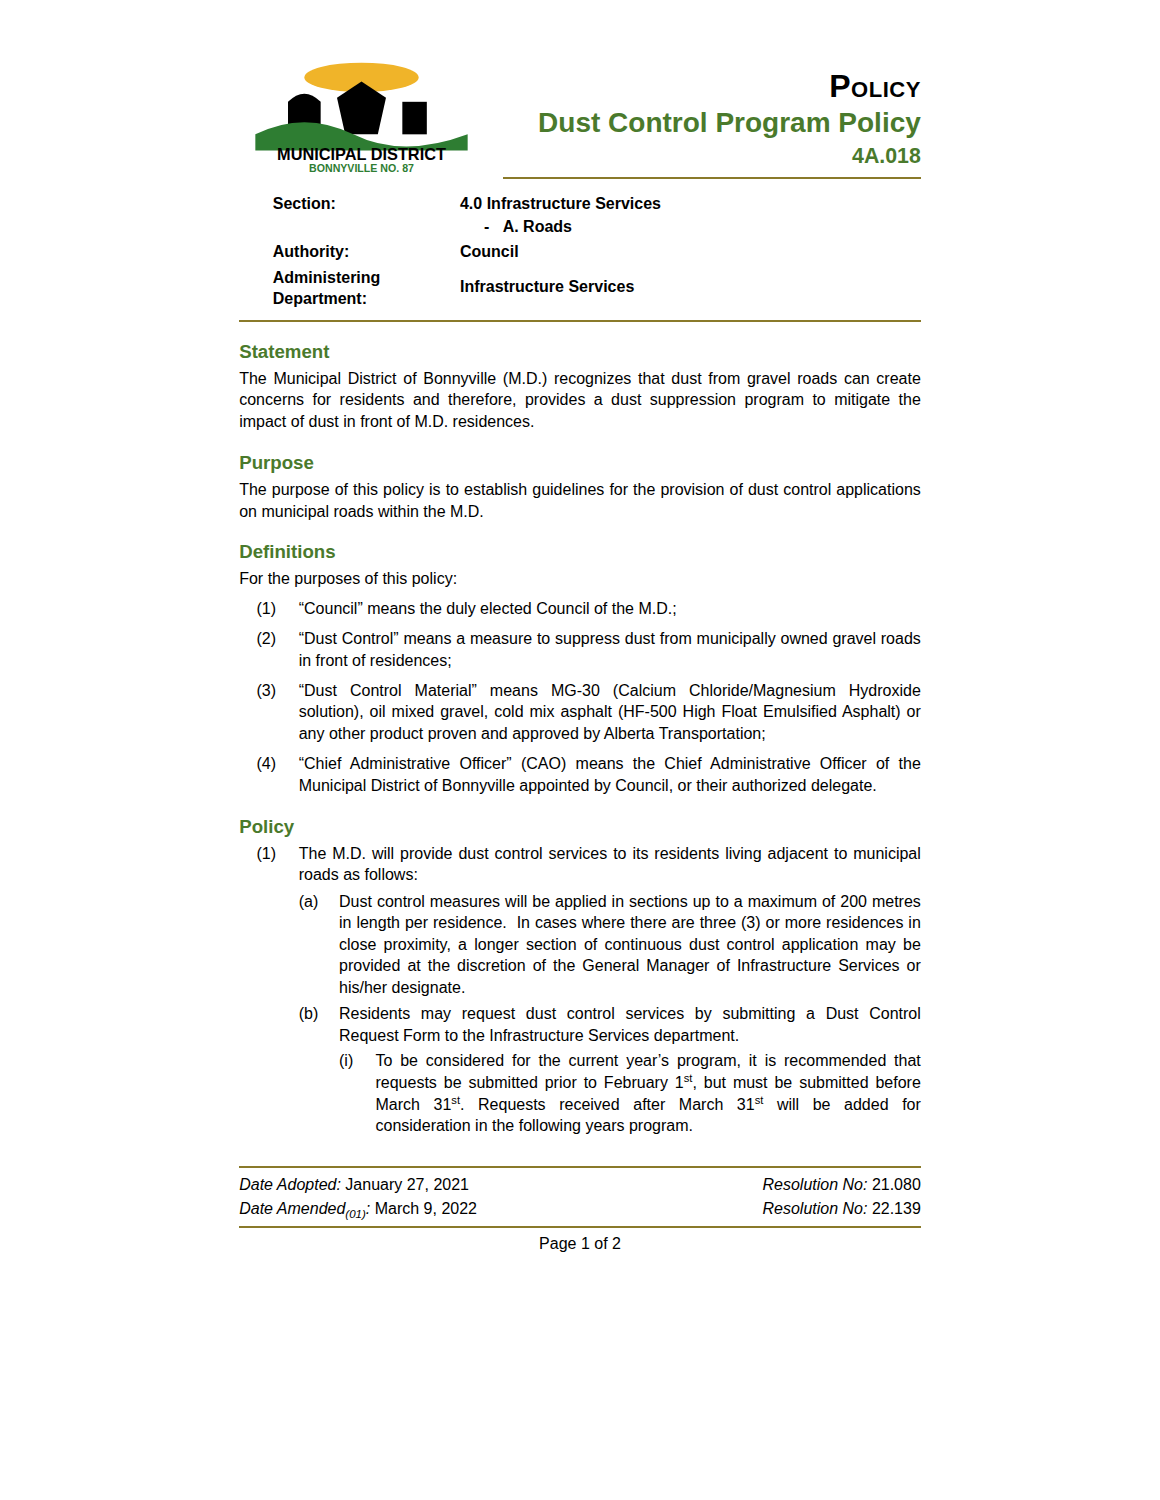Policy
Dust Control Program Policy
4A.018
| Section: | 4.0 Infrastructure Services - A. Roads |
| Authority: | Council |
| Administering Department: | Infrastructure Services |
Statement
The Municipal District of Bonnyville (M.D.) recognizes that dust from gravel roads can create concerns for residents and therefore, provides a dust suppression program to mitigate the impact of dust in front of M.D. residences.
Purpose
The purpose of this policy is to establish guidelines for the provision of dust control applications on municipal roads within the M.D.
Definitions
For the purposes of this policy:
(1)“Council” means the duly elected Council of the M.D.;
(2)“Dust Control” means a measure to suppress dust from municipally owned gravel roads in front of residences;
(3)“Dust Control Material” means MG-30 (Calcium Chloride/Magnesium Hydroxide solution), oil mixed gravel, cold mix asphalt (HF-500 High Float Emulsified Asphalt) or any other product proven and approved by Alberta Transportation;
(4)“Chief Administrative Officer” (CAO) means the Chief Administrative Officer of the Municipal District of Bonnyville appointed by Council, or their authorized delegate.
Policy
(1) The M.D. will provide dust control services to its residents living adjacent to municipal roads as follows:
(a) Dust control measures will be applied in sections up to a maximum of 200 metres in length per residence. In cases where there are three (3) or more residences in close proximity, a longer section of continuous dust control application may be provided at the discretion of the General Manager of Infrastructure Services or his/her designate.
(b) Residents may request dust control services by submitting a Dust Control Request Form to the Infrastructure Services department.
(i) To be considered for the current year’s program, it is recommended that requests be submitted prior to February 1st, but must be submitted before March 31st. Requests received after March 31st will be added for consideration in the following years program.
| Date Adopted: January 27, 2021 | Resolution No: 21.080 |
| Date Amended (01) : March 9, 2022 | Resolution No: 22.139 |
Page 1 of 2